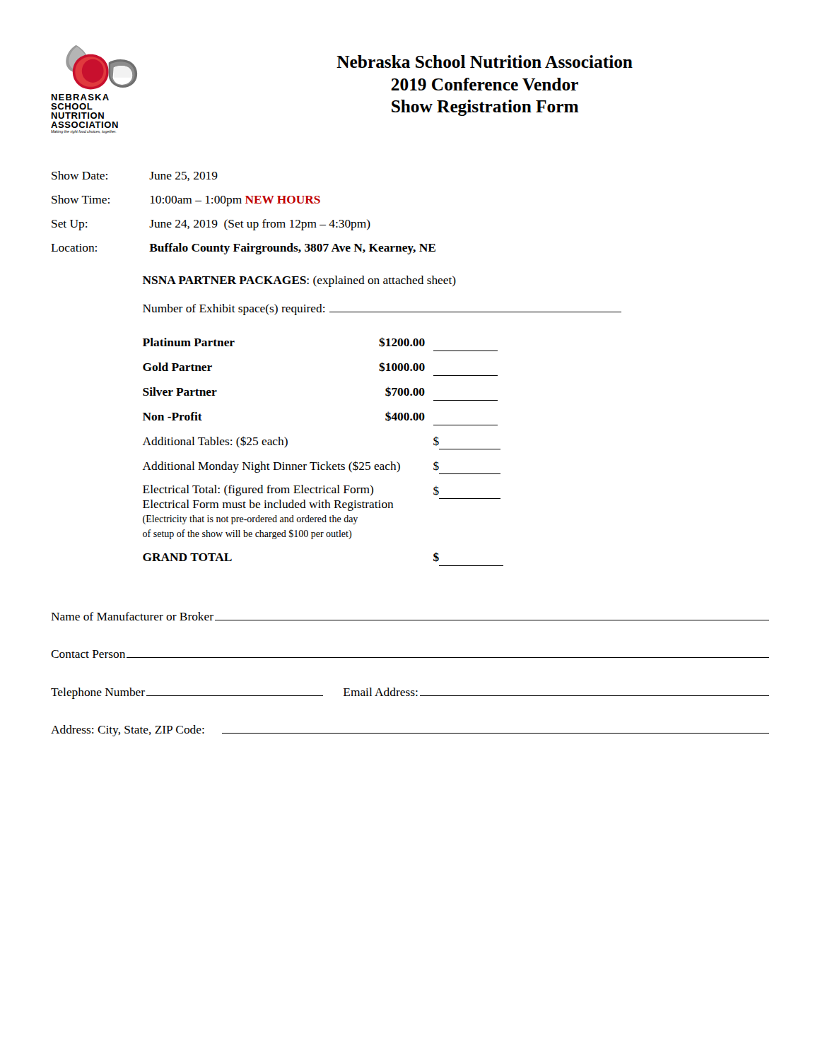NEBRASKA SCHOOL NUTRITION ASSOCIATION Making the right food choices, together.
Nebraska School Nutrition Association
2019 Conference Vendor
Show Registration Form
| Show Date: | June 25, 2019 |
| Show Time: | 10:00am – 1:00pm NEW HOURS |
| Set Up: | June 24, 2019 (Set up from 12pm – 4:30pm) |
| Location: | Buffalo County Fairgrounds, 3807 Ave N, Kearney, NE |
NSNA PARTNER PACKAGES: (explained on attached sheet)
Number of Exhibit space(s) required:
| Platinum Partner | $1200.00 | |
| Gold Partner | $1000.00 | |
| Silver Partner | $700.00 | |
| Non -Profit | $400.00 | |
| Additional Tables: ($25 each) | $ |
| Additional Monday Night Dinner Tickets ($25 each) | $ |
| Electrical Total: (figured from Electrical Form) Electrical Form must be included with Registration (Electricity that is not pre-ordered and ordered the day of setup of the show will be charged $100 per outlet) | $ |
| GRAND TOTAL | | $ |
Name of Manufacturer or Broker
Contact Person
Telephone Number Email Address:
Address: City, State, ZIP Code: